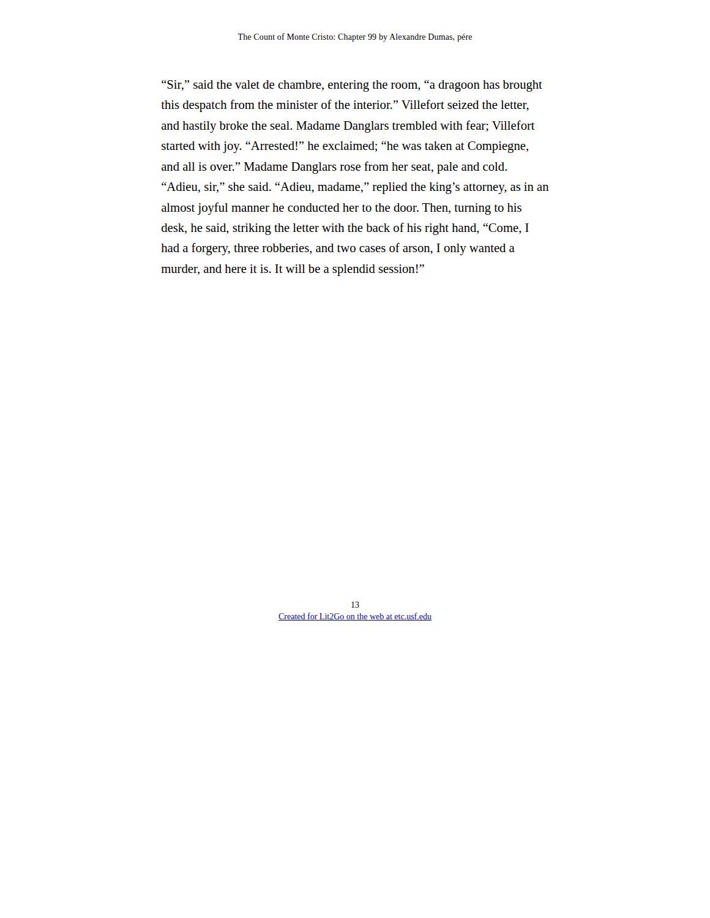The Count of Monte Cristo: Chapter 99 by Alexandre Dumas, pére
“Sir,” said the valet de chambre, entering the room, “a dragoon has brought this despatch from the minister of the interior.” Villefort seized the letter, and hastily broke the seal. Madame Danglars trembled with fear; Villefort started with joy. “Arrested!” he exclaimed; “he was taken at Compiegne, and all is over.” Madame Danglars rose from her seat, pale and cold. “Adieu, sir,” she said. “Adieu, madame,” replied the king’s attorney, as in an almost joyful manner he conducted her to the door. Then, turning to his desk, he said, striking the letter with the back of his right hand, “Come, I had a forgery, three robberies, and two cases of arson, I only wanted a murder, and here it is. It will be a splendid session!”
13 Created for Lit2Go on the web at etc.usf.edu